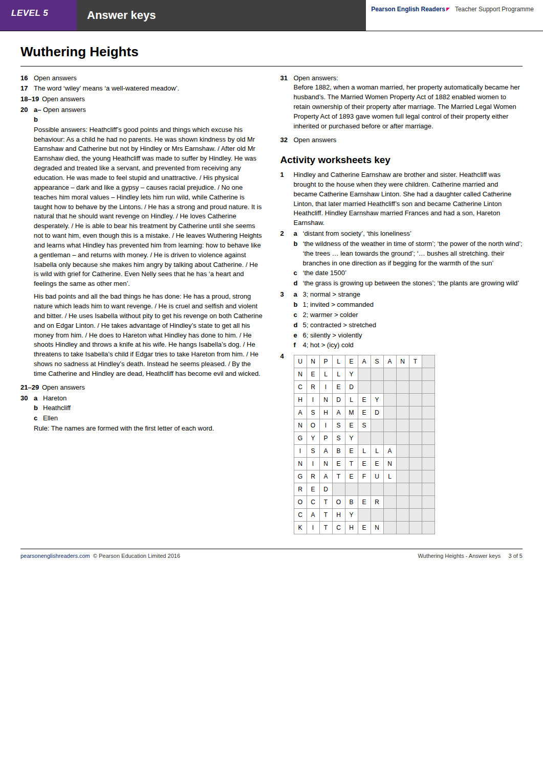LEVEL 5
Answer keys
Pearson English Readers Teacher Support Programme
Wuthering Heights
16
Open answers
17
The word ‘wiley’ means ‘a well-watered meadow’.
18–19
Open answers
20
a–b
Open answers
Possible answers: Heathcliff’s good points and things which excuse his behaviour: As a child he had no parents. He was shown kindness by old Mr Earnshaw and Catherine but not by Hindley or Mrs Earnshaw. / After old Mr Earnshaw died, the young Heathcliff was made to suffer by Hindley. He was degraded and treated like a servant, and prevented from receiving any education. He was made to feel stupid and unattractive. / His physical appearance – dark and like a gypsy – causes racial prejudice. / No one teaches him moral values – Hindley lets him run wild, while Catherine is taught how to behave by the Lintons. / He has a strong and proud nature. It is natural that he should want revenge on Hindley. / He loves Catherine desperately. / He is able to bear his treatment by Catherine until she seems not to want him, even though this is a mistake. / He leaves Wuthering Heights and learns what Hindley has prevented him from learning: how to behave like a gentleman – and returns with money. / He is driven to violence against Isabella only because she makes him angry by talking about Catherine. / He is wild with grief for Catherine. Even Nelly sees that he has ‘a heart and feelings the same as other men’.
His bad points and all the bad things he has done: He has a proud, strong nature which leads him to want revenge. / He is cruel and selfish and violent and bitter. / He uses Isabella without pity to get his revenge on both Catherine and on Edgar Linton. / He takes advantage of Hindley’s state to get all his money from him. / He does to Hareton what Hindley has done to him. / He shoots Hindley and throws a knife at his wife. He hangs Isabella’s dog. / He threatens to take Isabella’s child if Edgar tries to take Hareton from him. / He shows no sadness at Hindley’s death. Instead he seems pleased. / By the time Catherine and Hindley are dead, Heathcliff has become evil and wicked.
21–29
Open answers
30
a
Hareton
b
Heathcliff
c
Ellen
Rule: The names are formed with the first letter of each word.
31
Open answers:
Before 1882, when a woman married, her property automatically became her husband’s. The Married Women Property Act of 1882 enabled women to retain ownership of their property after marriage. The Married Legal Women Property Act of 1893 gave women full legal control of their property either inherited or purchased before or after marriage.
32
Open answers
Activity worksheets key
1
Hindley and Catherine Earnshaw are brother and sister. Heathcliff was brought to the house when they were children. Catherine married and became Catherine Earnshaw Linton. She had a daughter called Catherine Linton, that later married Heathcliff’s son and became Catherine Linton Heathcliff. Hindley Earnshaw married Frances and had a son, Hareton Earnshaw.
2
a
‘distant from society’, ‘this loneliness’
b
‘the wildness of the weather in time of storm’; ‘the power of the north wind’; ‘the trees … lean towards the ground’; ‘… bushes all stretching. their branches in one direction as if begging for the warmth of the sun’
c
‘the date 1500’
d
‘the grass is growing up between the stones’; ‘the plants are growing wild’
3
a
3; normal > strange
b
1; invited > commanded
c
2; warmer > colder
d
5; contracted > stretched
e
6; silently > violently
f
4; hot > (icy) cold
4
| U | N | P | L | E | A | S | A | N | T | |
| N | E | L | L | Y | | | | | | |
| C | R | I | E | D | | | | | | |
| H | I | N | D | L | E | Y | | | | |
| A | S | H | A | M | E | D | | | | |
| N | O | I | S | E | S | | | | | |
| G | Y | P | S | Y | | | | | | |
| I | S | A | B | E | L | L | A | | | |
| N | I | N | E | T | E | E | N | | | |
| G | R | A | T | E | F | U | L | | | |
| R | E | D | | | | | | | | |
| O | C | T | O | B | E | R | | | | |
| C | A | T | H | Y | | | | | | |
| K | I | T | C | H | E | N | | | | |
pearsonenglishreaders.com © Pearson Education Limited 2016
Wuthering Heights - Answer keys 3 of 5